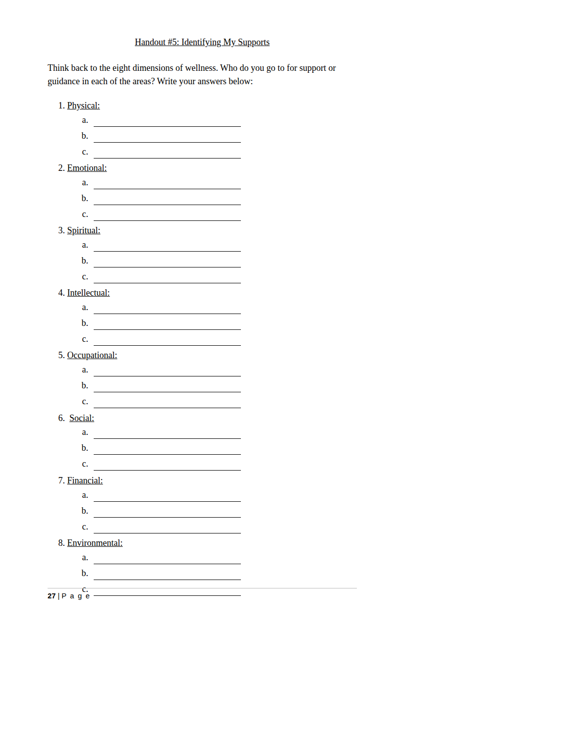Handout #5: Identifying My Supports
Think back to the eight dimensions of wellness. Who do you go to for support or guidance in each of the areas? Write your answers below:
Physical:
Emotional:
Spiritual:
Intellectual:
Occupational:
Social:
Financial:
Environmental:
27 | P a g e